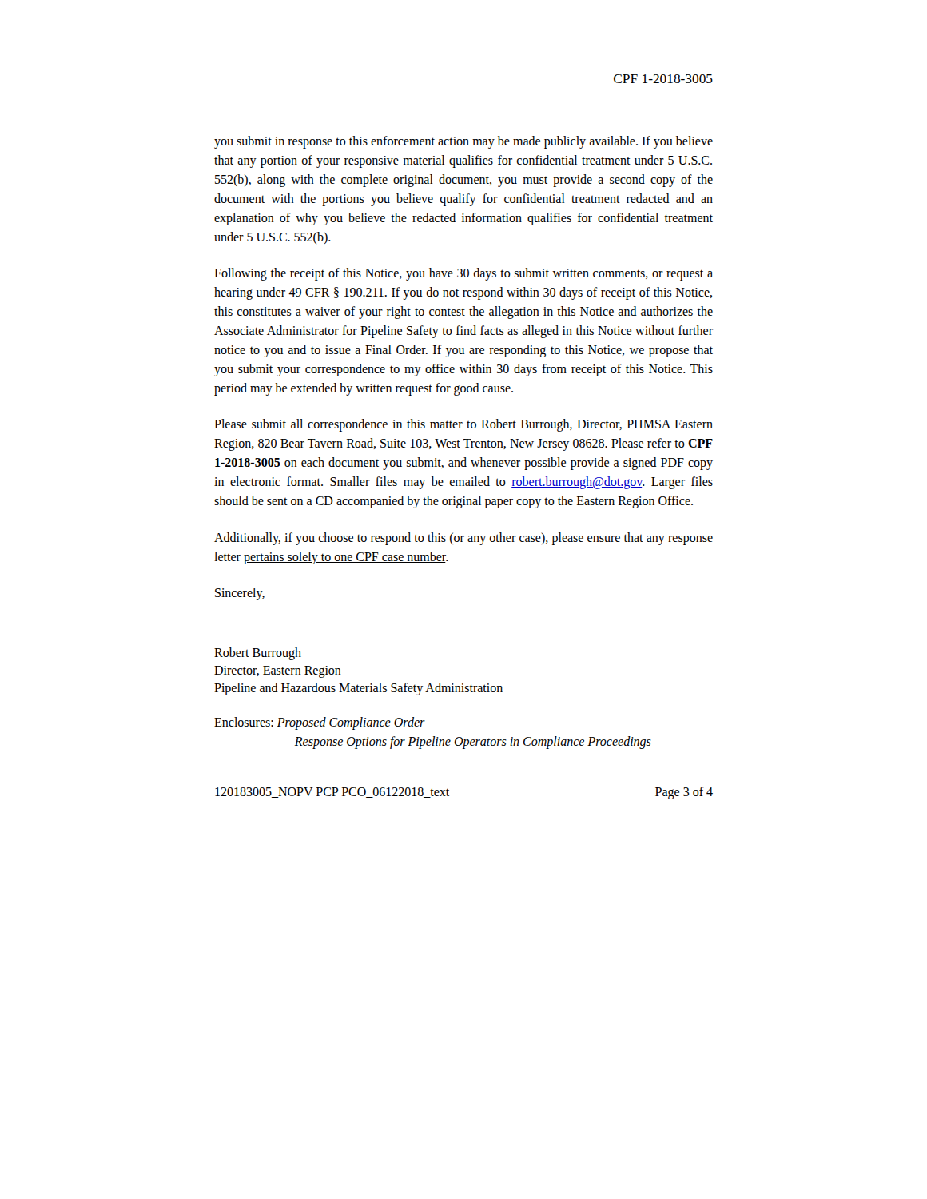CPF 1-2018-3005
you submit in response to this enforcement action may be made publicly available. If you believe that any portion of your responsive material qualifies for confidential treatment under 5 U.S.C. 552(b), along with the complete original document, you must provide a second copy of the document with the portions you believe qualify for confidential treatment redacted and an explanation of why you believe the redacted information qualifies for confidential treatment under 5 U.S.C. 552(b).
Following the receipt of this Notice, you have 30 days to submit written comments, or request a hearing under 49 CFR § 190.211. If you do not respond within 30 days of receipt of this Notice, this constitutes a waiver of your right to contest the allegation in this Notice and authorizes the Associate Administrator for Pipeline Safety to find facts as alleged in this Notice without further notice to you and to issue a Final Order. If you are responding to this Notice, we propose that you submit your correspondence to my office within 30 days from receipt of this Notice. This period may be extended by written request for good cause.
Please submit all correspondence in this matter to Robert Burrough, Director, PHMSA Eastern Region, 820 Bear Tavern Road, Suite 103, West Trenton, New Jersey 08628. Please refer to CPF 1-2018-3005 on each document you submit, and whenever possible provide a signed PDF copy in electronic format. Smaller files may be emailed to robert.burrough@dot.gov. Larger files should be sent on a CD accompanied by the original paper copy to the Eastern Region Office.
Additionally, if you choose to respond to this (or any other case), please ensure that any response letter pertains solely to one CPF case number.
Sincerely,
Robert Burrough
Director, Eastern Region
Pipeline and Hazardous Materials Safety Administration
Enclosures: Proposed Compliance Order
Response Options for Pipeline Operators in Compliance Proceedings
120183005_NOPV PCP PCO_06122018_text Page 3 of 4